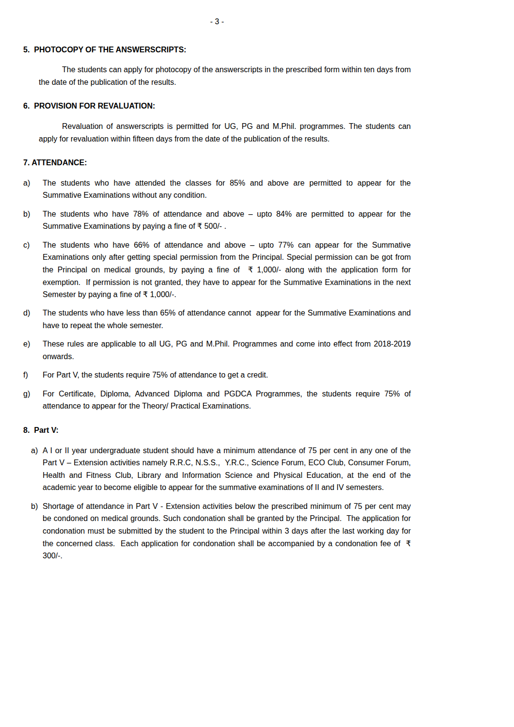- 3 -
5. PHOTOCOPY OF THE ANSWERSCRIPTS:
The students can apply for photocopy of the answerscripts in the prescribed form within ten days from the date of the publication of the results.
6. PROVISION FOR REVALUATION:
Revaluation of answerscripts is permitted for UG, PG and M.Phil. programmes. The students can apply for revaluation within fifteen days from the date of the publication of the results.
7. ATTENDANCE:
a) The students who have attended the classes for 85% and above are permitted to appear for the Summative Examinations without any condition.
b) The students who have 78% of attendance and above – upto 84% are permitted to appear for the Summative Examinations by paying a fine of ₹ 500/- .
c) The students who have 66% of attendance and above – upto 77% can appear for the Summative Examinations only after getting special permission from the Principal. Special permission can be got from the Principal on medical grounds, by paying a fine of ₹ 1,000/- along with the application form for exemption. If permission is not granted, they have to appear for the Summative Examinations in the next Semester by paying a fine of ₹ 1,000/-.
d) The students who have less than 65% of attendance cannot appear for the Summative Examinations and have to repeat the whole semester.
e) These rules are applicable to all UG, PG and M.Phil. Programmes and come into effect from 2018-2019 onwards.
f) For Part V, the students require 75% of attendance to get a credit.
g) For Certificate, Diploma, Advanced Diploma and PGDCA Programmes, the students require 75% of attendance to appear for the Theory/ Practical Examinations.
8. Part V:
a) A I or II year undergraduate student should have a minimum attendance of 75 per cent in any one of the Part V – Extension activities namely R.R.C, N.S.S., Y.R.C., Science Forum, ECO Club, Consumer Forum, Health and Fitness Club, Library and Information Science and Physical Education, at the end of the academic year to become eligible to appear for the summative examinations of II and IV semesters.
b) Shortage of attendance in Part V - Extension activities below the prescribed minimum of 75 per cent may be condoned on medical grounds. Such condonation shall be granted by the Principal. The application for condonation must be submitted by the student to the Principal within 3 days after the last working day for the concerned class. Each application for condonation shall be accompanied by a condonation fee of ₹ 300/-.